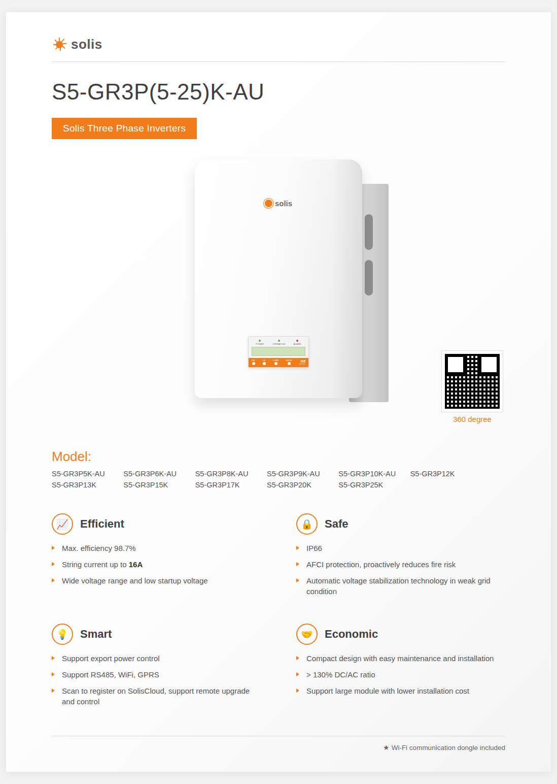solis
S5-GR3P(5-25)K-AU
Solis Three Phase Inverters
solis
POWER
OPERATION
ALARM
ESC
UP
DOWN
ENTER
S5Series
360 degree
Model:
S5-GR3P5K-AU S5-GR3P6K-AU S5-GR3P8K-AU S5-GR3P9K-AU S5-GR3P10K-AU S5-GR3P12K S5-GR3P13K S5-GR3P15K S5-GR3P17K S5-GR3P20K S5-GR3P25K
📈Efficient
Max. efficiency 98.7%
String current up to 16A
Wide voltage range and low startup voltage
🔒Safe
IP66
AFCI protection, proactively reduces fire risk
Automatic voltage stabilization technology in weak grid condition
💡Smart
Support export power control
Support RS485, WiFi, GPRS
Scan to register on SolisCloud, support remote upgrade and control
🤝Economic
Compact design with easy maintenance and installation
> 130% DC/AC ratio
Support large module with lower installation cost
★Wi-Fi communication dongle included